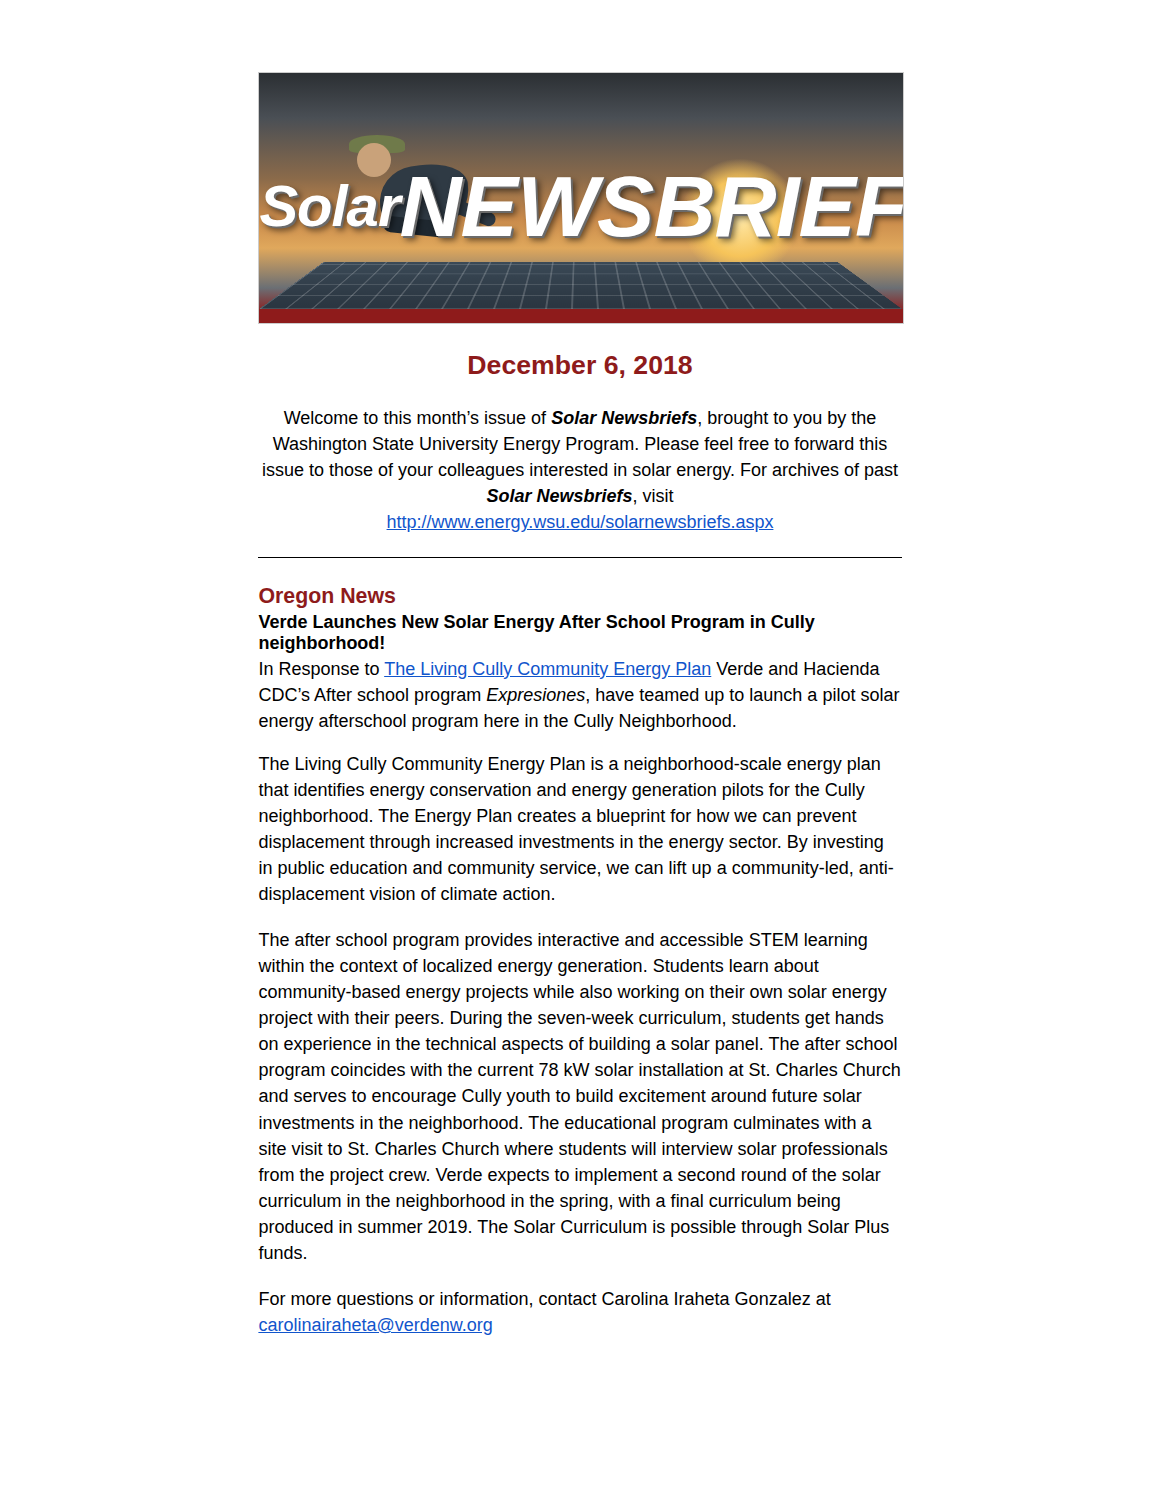Solar NEWSBRIEFS
December 6, 2018
Welcome to this month’s issue of Solar Newsbriefs, brought to you by the Washington State University Energy Program. Please feel free to forward this issue to those of your colleagues interested in solar energy. For archives of past Solar Newsbriefs, visit
http://www.energy.wsu.edu/solarnewsbriefs.aspx
Oregon News
Verde Launches New Solar Energy After School Program in Cully neighborhood!
In Response to The Living Cully Community Energy Plan Verde and Hacienda CDC’s After school program Expresiones, have teamed up to launch a pilot solar energy afterschool program here in the Cully Neighborhood.
The Living Cully Community Energy Plan is a neighborhood-scale energy plan that identifies energy conservation and energy generation pilots for the Cully neighborhood. The Energy Plan creates a blueprint for how we can prevent displacement through increased investments in the energy sector. By investing in public education and community service, we can lift up a community-led, anti-displacement vision of climate action.
The after school program provides interactive and accessible STEM learning within the context of localized energy generation. Students learn about community-based energy projects while also working on their own solar energy project with their peers. During the seven-week curriculum, students get hands on experience in the technical aspects of building a solar panel. The after school program coincides with the current 78 kW solar installation at St. Charles Church and serves to encourage Cully youth to build excitement around future solar investments in the neighborhood. The educational program culminates with a site visit to St. Charles Church where students will interview solar professionals from the project crew. Verde expects to implement a second round of the solar curriculum in the neighborhood in the spring, with a final curriculum being produced in summer 2019. The Solar Curriculum is possible through Solar Plus funds.
For more questions or information, contact Carolina Iraheta Gonzalez at
carolinairaheta@verdenw.org